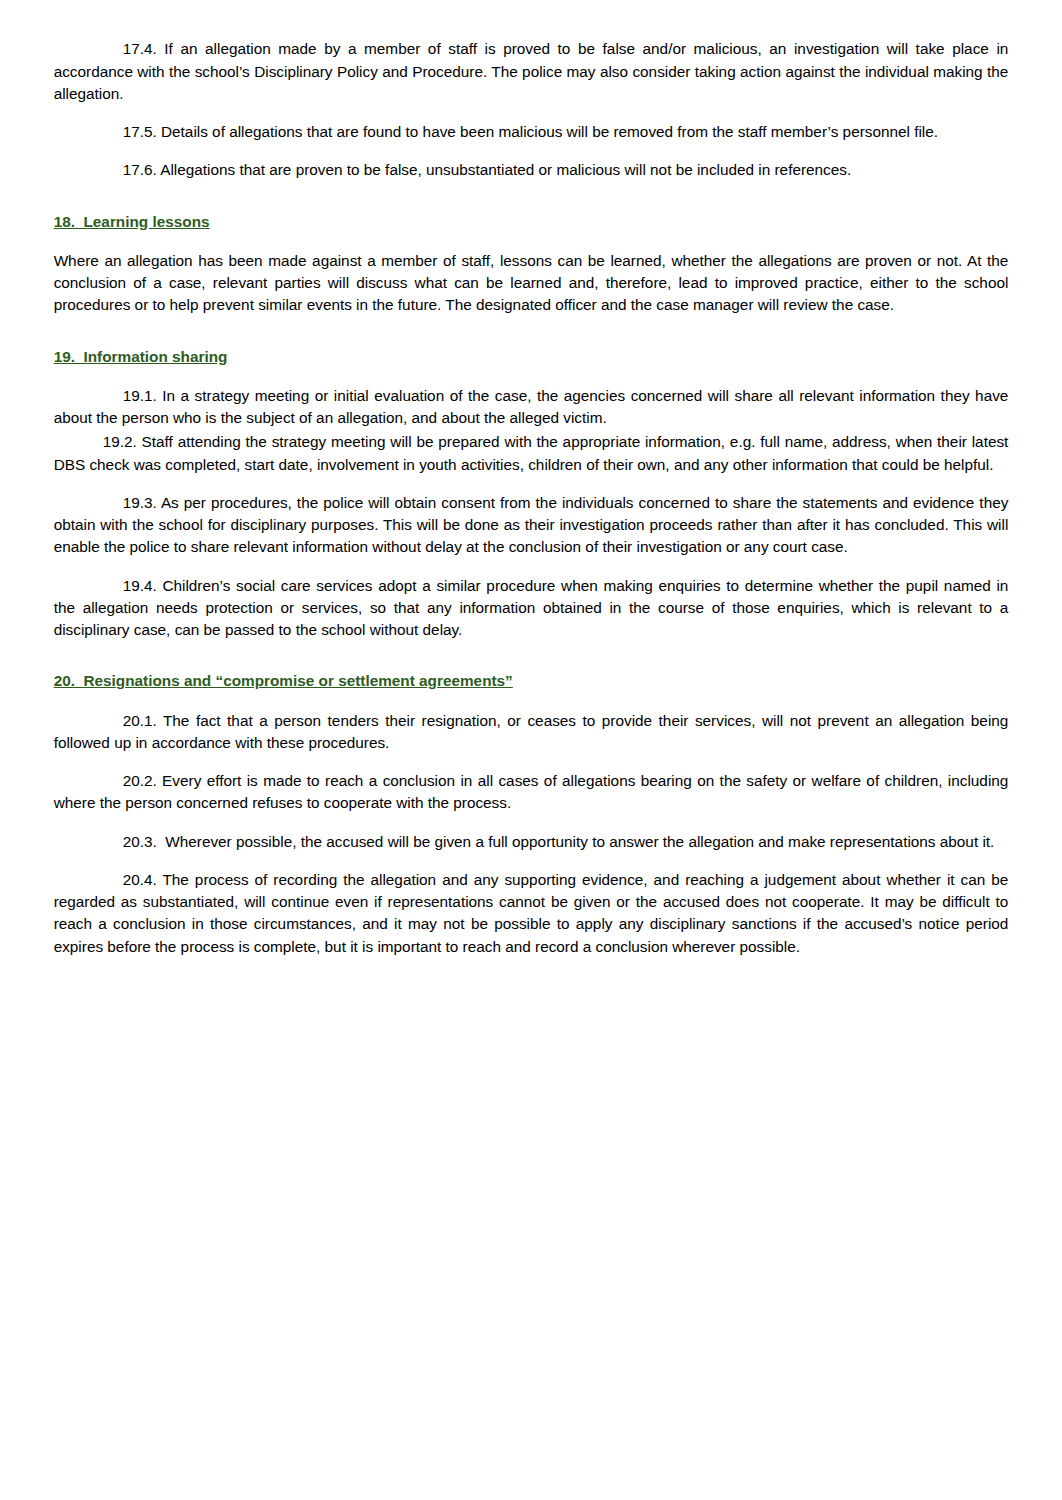17.4. If an allegation made by a member of staff is proved to be false and/or malicious, an investigation will take place in accordance with the school’s Disciplinary Policy and Procedure. The police may also consider taking action against the individual making the allegation.
17.5. Details of allegations that are found to have been malicious will be removed from the staff member’s personnel file.
17.6. Allegations that are proven to be false, unsubstantiated or malicious will not be included in references.
18. Learning lessons
Where an allegation has been made against a member of staff, lessons can be learned, whether the allegations are proven or not. At the conclusion of a case, relevant parties will discuss what can be learned and, therefore, lead to improved practice, either to the school procedures or to help prevent similar events in the future. The designated officer and the case manager will review the case.
19. Information sharing
19.1. In a strategy meeting or initial evaluation of the case, the agencies concerned will share all relevant information they have about the person who is the subject of an allegation, and about the alleged victim.
19.2. Staff attending the strategy meeting will be prepared with the appropriate information, e.g. full name, address, when their latest DBS check was completed, start date, involvement in youth activities, children of their own, and any other information that could be helpful.
19.3. As per procedures, the police will obtain consent from the individuals concerned to share the statements and evidence they obtain with the school for disciplinary purposes. This will be done as their investigation proceeds rather than after it has concluded. This will enable the police to share relevant information without delay at the conclusion of their investigation or any court case.
19.4. Children’s social care services adopt a similar procedure when making enquiries to determine whether the pupil named in the allegation needs protection or services, so that any information obtained in the course of those enquiries, which is relevant to a disciplinary case, can be passed to the school without delay.
20. Resignations and “compromise or settlement agreements”
20.1. The fact that a person tenders their resignation, or ceases to provide their services, will not prevent an allegation being followed up in accordance with these procedures.
20.2. Every effort is made to reach a conclusion in all cases of allegations bearing on the safety or welfare of children, including where the person concerned refuses to cooperate with the process.
20.3. Wherever possible, the accused will be given a full opportunity to answer the allegation and make representations about it.
20.4. The process of recording the allegation and any supporting evidence, and reaching a judgement about whether it can be regarded as substantiated, will continue even if representations cannot be given or the accused does not cooperate. It may be difficult to reach a conclusion in those circumstances, and it may not be possible to apply any disciplinary sanctions if the accused’s notice period expires before the process is complete, but it is important to reach and record a conclusion wherever possible.